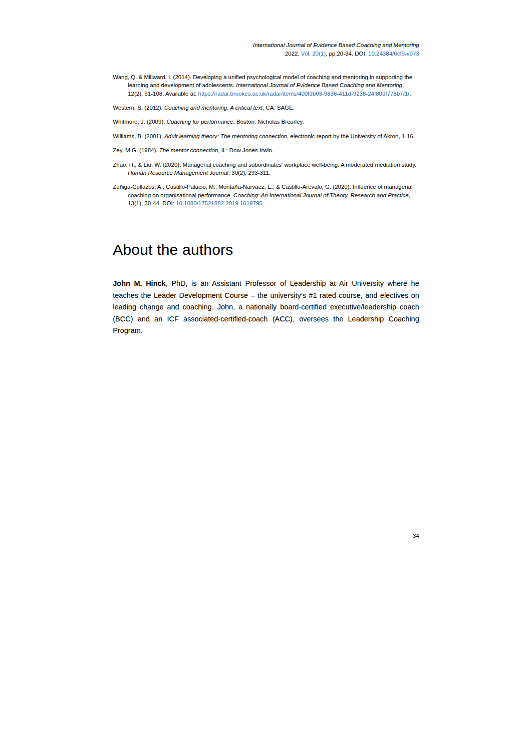International Journal of Evidence Based Coaching and Mentoring
2022, Vol. 20(1), pp.20-34. DOI: 10.24384/6cf9-v073
Wang, Q. & Millward, I. (2014). Developing a unified psychological model of coaching and mentoring in supporting the learning and development of adolescents. International Journal of Evidence Based Coaching and Mentoring, 12(2), 91-108. Available at: https://radar.brookes.ac.uk/radar/items/400fdb03-9836-411d-9238-24f80df778b7/1/.
Western, S. (2012). Coaching and mentoring: A critical text, CA: SAGE.
Whitmore, J. (2009). Coaching for performance. Boston: Nicholas Brearley.
Williams, B. (2001). Adult learning theory: The mentoring connection, electronic report by the University of Akron, 1-16.
Zey, M.G. (1984). The mentor connection, IL: Dow Jones-Irwin.
Zhao, H., & Liu, W. (2020). Managerial coaching and subordinates' workplace well-being: A moderated mediation study. Human Resource Management Journal, 30(2), 293-311.
Zuñiga-Collazos, A., Castillo-Palacio, M., Montaña-Narváez, E., & Castillo-Arévalo, G. (2020). Influence of managerial coaching on organisational performance. Coaching: An International Journal of Theory, Research and Practice, 13(1), 30-44. DOI: 10.1080/17521882.2019.1619795.
About the authors
John M. Hinck, PhD, is an Assistant Professor of Leadership at Air University where he teaches the Leader Development Course – the university’s #1 rated course, and electives on leading change and coaching. John, a nationally board-certified executive/leadership coach (BCC) and an ICF associated-certified-coach (ACC), oversees the Leadership Coaching Program.
34